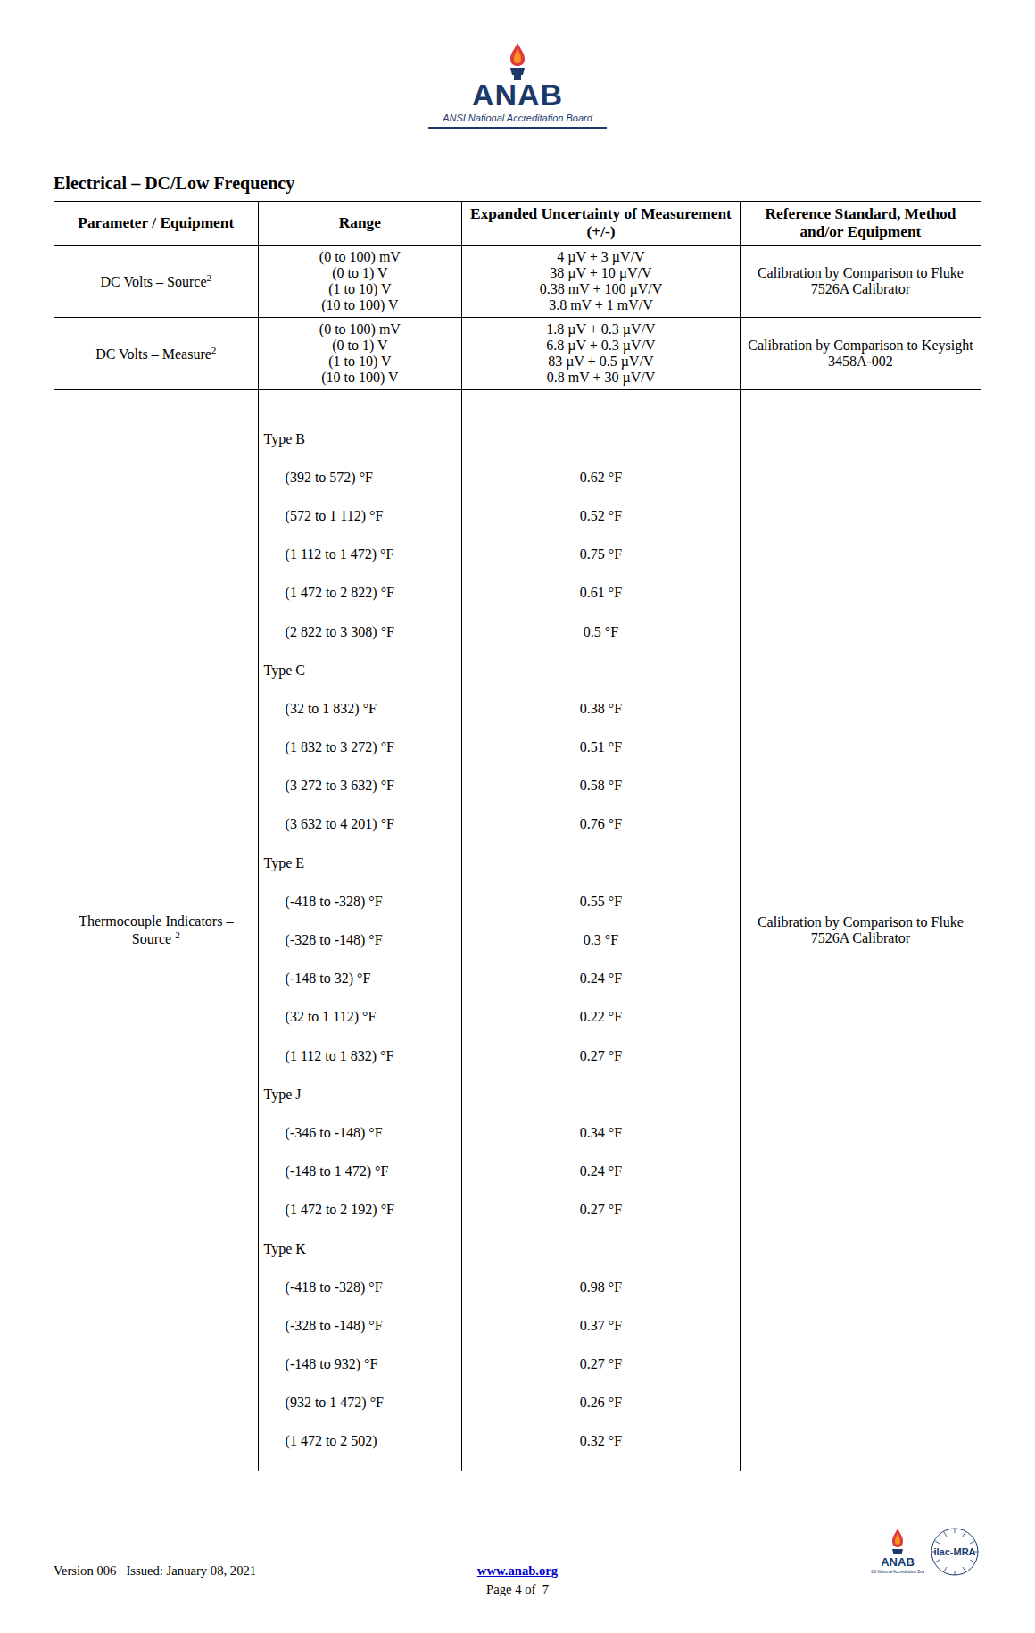ANAB ANSI National Accreditation Board
Electrical – DC/Low Frequency
| Parameter / Equipment | Range | Expanded Uncertainty of Measurement (+/-) | Reference Standard, Method and/or Equipment |
| --- | --- | --- | --- |
| DC Volts – Source 2 | (0 to 100) mV (0 to 1) V (1 to 10) V (10 to 100) V | 4 µV + 3 µV/V 38 µV + 10 µV/V 0.38 mV + 100 µV/V 3.8 mV + 1 mV/V | Calibration by Comparison to Fluke 7526A Calibrator |
| DC Volts – Measure 2 | (0 to 100) mV (0 to 1) V (1 to 10) V (10 to 100) V | 1.8 µV + 0.3 µV/V 6.8 µV + 0.3 µV/V 83 µV + 0.5 µV/V 0.8 mV + 30 µV/V | Calibration by Comparison to Keysight 3458A-002 |
| Thermocouple Indicators – Source 2 | Type B (392 to 572) °F (572 to 1 112) °F (1 112 to 1 472) °F (1 472 to 2 822) °F (2 822 to 3 308) °F Type C (32 to 1 832) °F (1 832 to 3 272) °F (3 272 to 3 632) °F (3 632 to 4 201) °F Type E (-418 to -328) °F (-328 to -148) °F (-148 to 32) °F (32 to 1 112) °F (1 112 to 1 832) °F Type J (-346 to -148) °F (-148 to 1 472) °F (1 472 to 2 192) °F Type K (-418 to -328) °F (-328 to -148) °F (-148 to 932) °F (932 to 1 472) °F (1 472 to 2 502) | 0.62 °F 0.52 °F 0.75 °F 0.61 °F 0.5 °F 0.38 °F 0.51 °F 0.58 °F 0.76 °F 0.55 °F 0.3 °F 0.24 °F 0.22 °F 0.27 °F 0.34 °F 0.24 °F 0.27 °F 0.98 °F 0.37 °F 0.27 °F 0.26 °F 0.32 °F | Calibration by Comparison to Fluke 7526A Calibrator |
Version 006 Issued: January 08, 2021
www.anab.org
ANAB ANSI National Accreditation Board ilac-MRA
Page 4 of 7